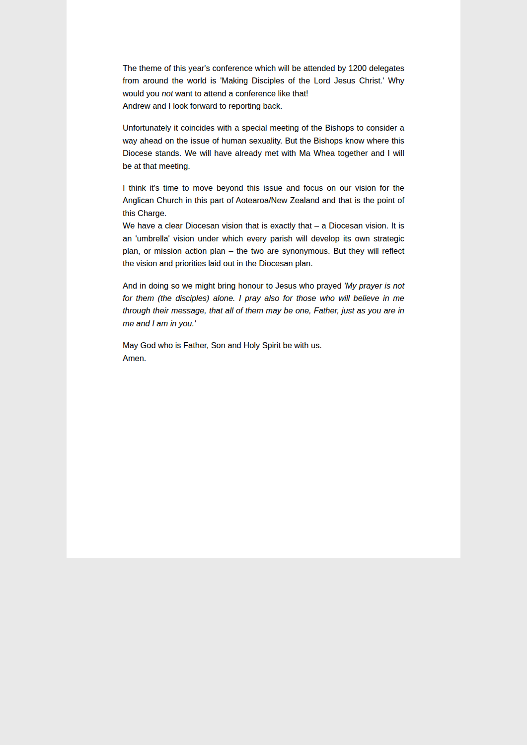The theme of this year's conference which will be attended by 1200 delegates from around the world is 'Making Disciples of the Lord Jesus Christ.' Why would you not want to attend a conference like that!
Andrew and I look forward to reporting back.
Unfortunately it coincides with a special meeting of the Bishops to consider a way ahead on the issue of human sexuality. But the Bishops know where this Diocese stands. We will have already met with Ma Whea together and I will be at that meeting.
I think it's time to move beyond this issue and focus on our vision for the Anglican Church in this part of Aotearoa/New Zealand and that is the point of this Charge.
We have a clear Diocesan vision that is exactly that – a Diocesan vision. It is an 'umbrella' vision under which every parish will develop its own strategic plan, or mission action plan – the two are synonymous. But they will reflect the vision and priorities laid out in the Diocesan plan.
And in doing so we might bring honour to Jesus who prayed 'My prayer is not for them (the disciples) alone. I pray also for those who will believe in me through their message, that all of them may be one, Father, just as you are in me and I am in you.'
May God who is Father, Son and Holy Spirit be with us.
Amen.